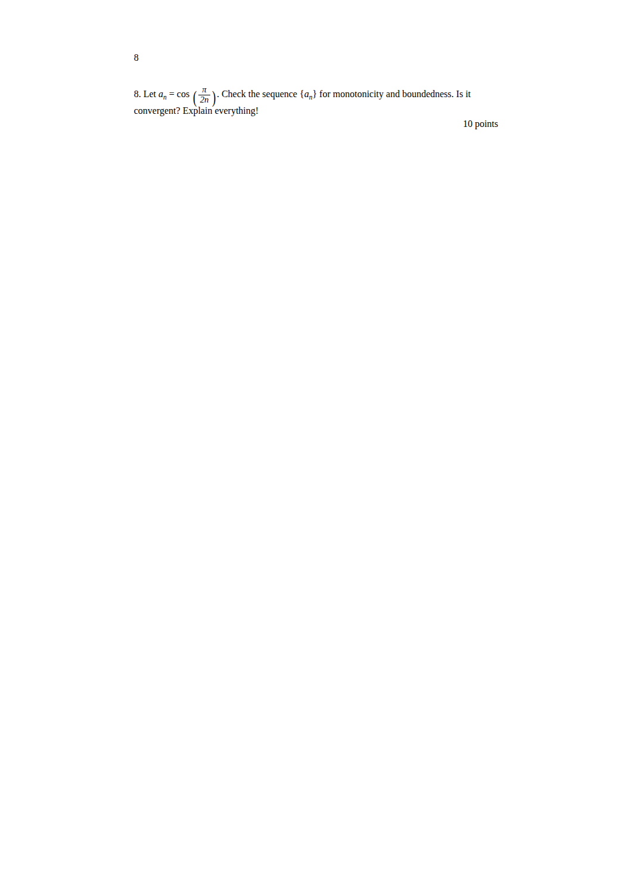8
8. Let an = cos (π 2n). Check the sequence {an} for monotonicity and boundedness. Is it convergent? Explain everything!
10 points